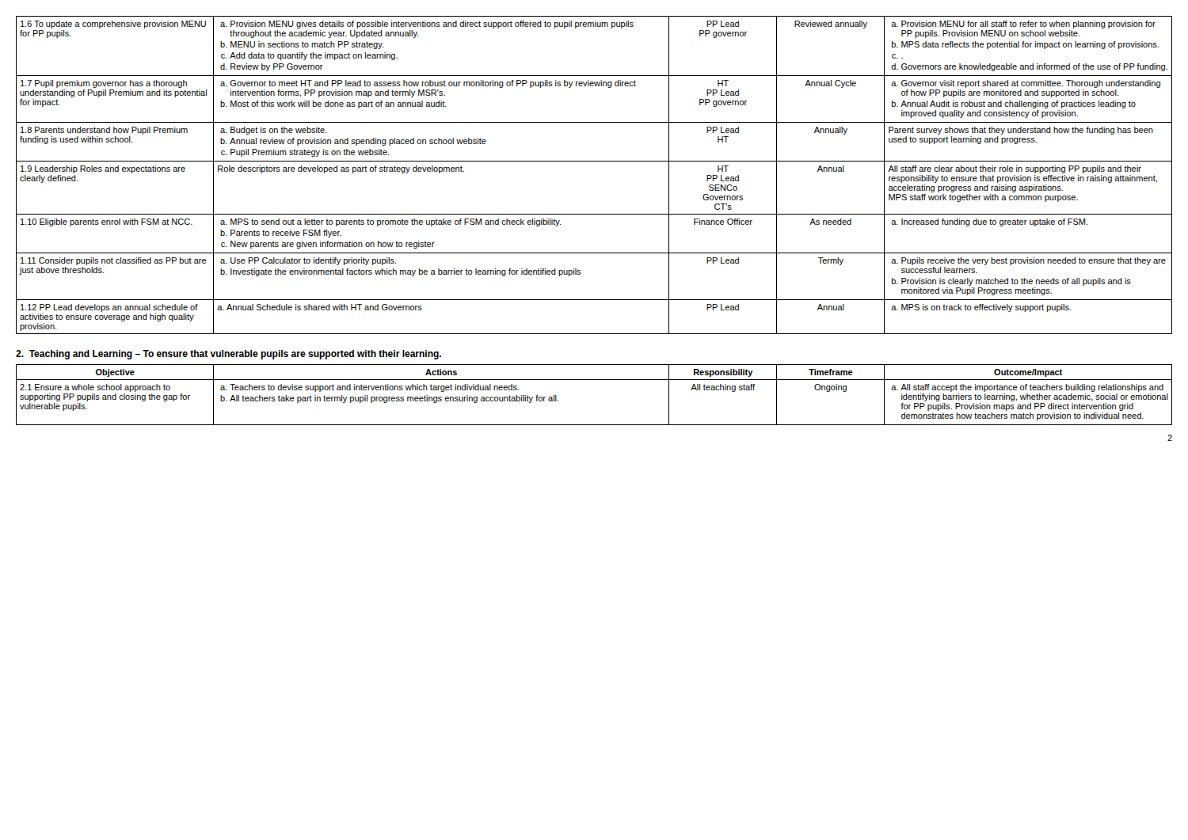| 1.6 To update a comprehensive provision MENU for PP pupils. | Provision MENU gives details of possible interventions and direct support offered to pupil premium pupils throughout the academic year. Updated annually. MENU in sections to match PP strategy. Add data to quantify the impact on learning. Review by PP Governor | PP Lead PP governor | Reviewed annually | Provision MENU for all staff to refer to when planning provision for PP pupils. Provision MENU on school website. MPS data reflects the potential for impact on learning of provisions. . Governors are knowledgeable and informed of the use of PP funding. |
| 1.7 Pupil premium governor has a thorough understanding of Pupil Premium and its potential for impact. | Governor to meet HT and PP lead to assess how robust our monitoring of PP pupils is by reviewing direct intervention forms, PP provision map and termly MSR's. Most of this work will be done as part of an annual audit. | HT PP Lead PP governor | Annual Cycle | Governor visit report shared at committee. Thorough understanding of how PP pupils are monitored and supported in school. Annual Audit is robust and challenging of practices leading to improved quality and consistency of provision. |
| 1.8 Parents understand how Pupil Premium funding is used within school. | Budget is on the website. Annual review of provision and spending placed on school website Pupil Premium strategy is on the website. | PP Lead HT | Annually | Parent survey shows that they understand how the funding has been used to support learning and progress. |
| 1.9 Leadership Roles and expectations are clearly defined. | Role descriptors are developed as part of strategy development. | HT PP Lead SENCo Governors CT's | Annual | All staff are clear about their role in supporting PP pupils and their responsibility to ensure that provision is effective in raising attainment, accelerating progress and raising aspirations. MPS staff work together with a common purpose. |
| 1.10 Eligible parents enrol with FSM at NCC. | MPS to send out a letter to parents to promote the uptake of FSM and check eligibility. Parents to receive FSM flyer. New parents are given information on how to register | Finance Officer | As needed | Increased funding due to greater uptake of FSM. |
| 1.11 Consider pupils not classified as PP but are just above thresholds. | Use PP Calculator to identify priority pupils. Investigate the environmental factors which may be a barrier to learning for identified pupils | PP Lead | Termly | Pupils receive the very best provision needed to ensure that they are successful learners. Provision is clearly matched to the needs of all pupils and is monitored via Pupil Progress meetings. |
| 1.12 PP Lead develops an annual schedule of activities to ensure coverage and high quality provision. | a. Annual Schedule is shared with HT and Governors | PP Lead | Annual | MPS is on track to effectively support pupils. |
2. Teaching and Learning – To ensure that vulnerable pupils are supported with their learning.
| Objective | Actions | Responsibility | Timeframe | Outcome/Impact |
| --- | --- | --- | --- | --- |
| 2.1 Ensure a whole school approach to supporting PP pupils and closing the gap for vulnerable pupils. | Teachers to devise support and interventions which target individual needs. All teachers take part in termly pupil progress meetings ensuring accountability for all. | All teaching staff | Ongoing | All staff accept the importance of teachers building relationships and identifying barriers to learning, whether academic, social or emotional for PP pupils. Provision maps and PP direct intervention grid demonstrates how teachers match provision to individual need. |
2